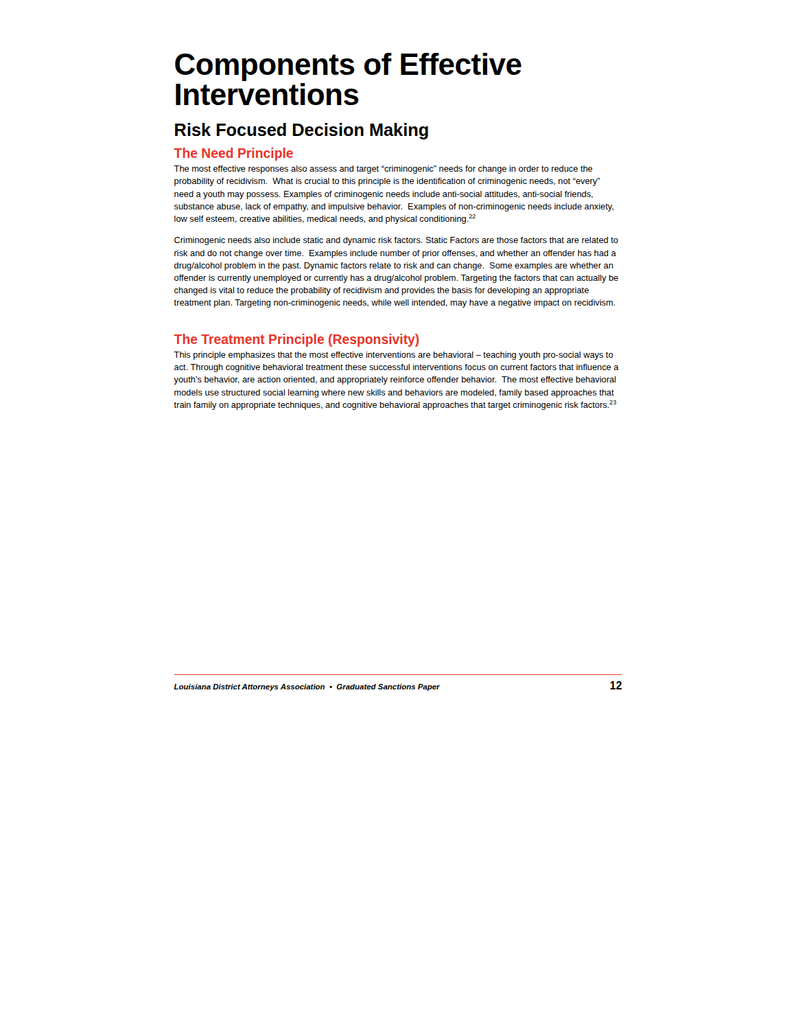Components of Effective Interventions
Risk Focused Decision Making
The Need Principle
The most effective responses also assess and target “criminogenic” needs for change in order to reduce the probability of recidivism. What is crucial to this principle is the identification of criminogenic needs, not “every” need a youth may possess. Examples of criminogenic needs include anti-social attitudes, anti-social friends, substance abuse, lack of empathy, and impulsive behavior. Examples of non-criminogenic needs include anxiety, low self esteem, creative abilities, medical needs, and physical conditioning.22
Criminogenic needs also include static and dynamic risk factors. Static Factors are those factors that are related to risk and do not change over time. Examples include number of prior offenses, and whether an offender has had a drug/alcohol problem in the past. Dynamic factors relate to risk and can change. Some examples are whether an offender is currently unemployed or currently has a drug/alcohol problem. Targeting the factors that can actually be changed is vital to reduce the probability of recidivism and provides the basis for developing an appropriate treatment plan. Targeting non-criminogenic needs, while well intended, may have a negative impact on recidivism.
The Treatment Principle (Responsivity)
This principle emphasizes that the most effective interventions are behavioral – teaching youth pro-social ways to act. Through cognitive behavioral treatment these successful interventions focus on current factors that influence a youth’s behavior, are action oriented, and appropriately reinforce offender behavior. The most effective behavioral models use structured social learning where new skills and behaviors are modeled, family based approaches that train family on appropriate techniques, and cognitive behavioral approaches that target criminogenic risk factors.23
Louisiana District Attorneys Association • Graduated Sanctions Paper 12